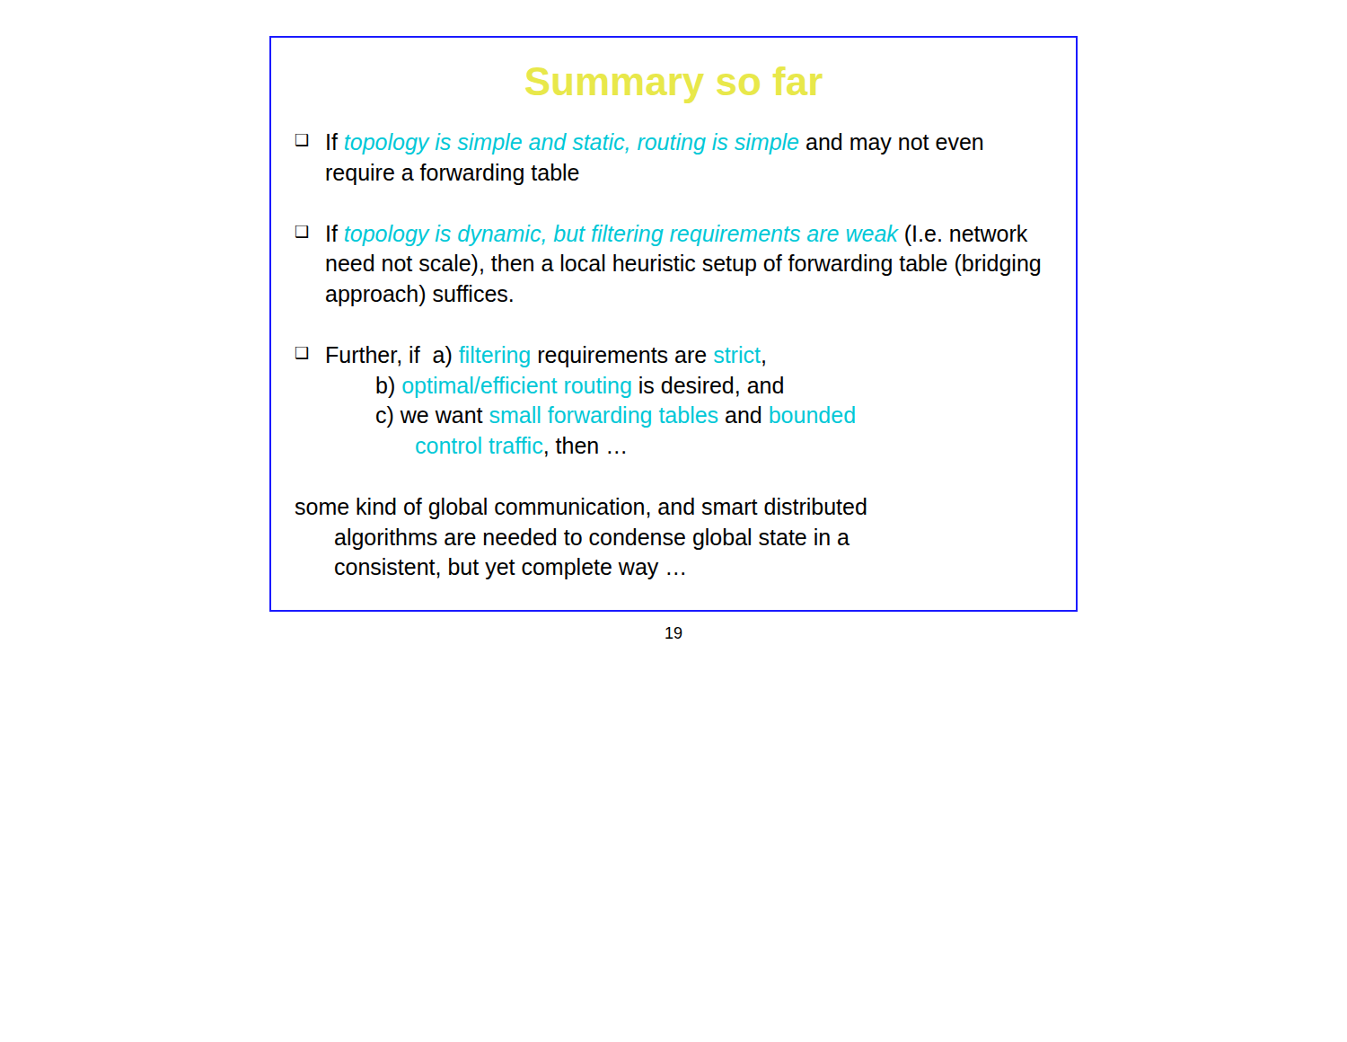Summary so far
If topology is simple and static, routing is simple and may not even require a forwarding table
If topology is dynamic, but filtering requirements are weak (I.e. network need not scale), then a local heuristic setup of forwarding table (bridging approach) suffices.
Further, if a) filtering requirements are strict, b) optimal/efficient routing is desired, and c) we want small forwarding tables and bounded control traffic, then …
some kind of global communication, and smart distributed algorithms are needed to condense global state in a consistent, but yet complete way …
19